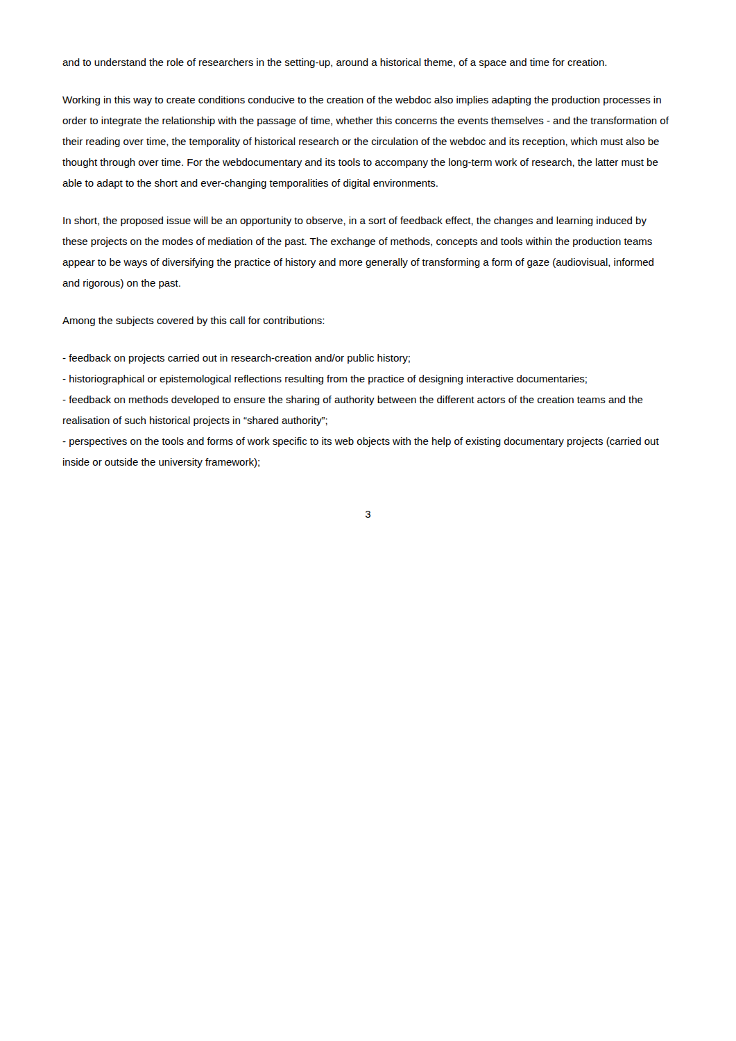and to understand the role of researchers in the setting-up, around a historical theme, of a space and time for creation.
Working in this way to create conditions conducive to the creation of the webdoc also implies adapting the production processes in order to integrate the relationship with the passage of time, whether this concerns the events themselves - and the transformation of their reading over time, the temporality of historical research or the circulation of the webdoc and its reception, which must also be thought through over time. For the webdocumentary and its tools to accompany the long-term work of research, the latter must be able to adapt to the short and ever-changing temporalities of digital environments.
In short, the proposed issue will be an opportunity to observe, in a sort of feedback effect, the changes and learning induced by these projects on the modes of mediation of the past. The exchange of methods, concepts and tools within the production teams appear to be ways of diversifying the practice of history and more generally of transforming a form of gaze (audiovisual, informed and rigorous) on the past.
Among the subjects covered by this call for contributions:
- feedback on projects carried out in research-creation and/or public history;
- historiographical or epistemological reflections resulting from the practice of designing interactive documentaries;
- feedback on methods developed to ensure the sharing of authority between the different actors of the creation teams and the realisation of such historical projects in “shared authority”;
- perspectives on the tools and forms of work specific to its web objects with the help of existing documentary projects (carried out inside or outside the university framework);
3